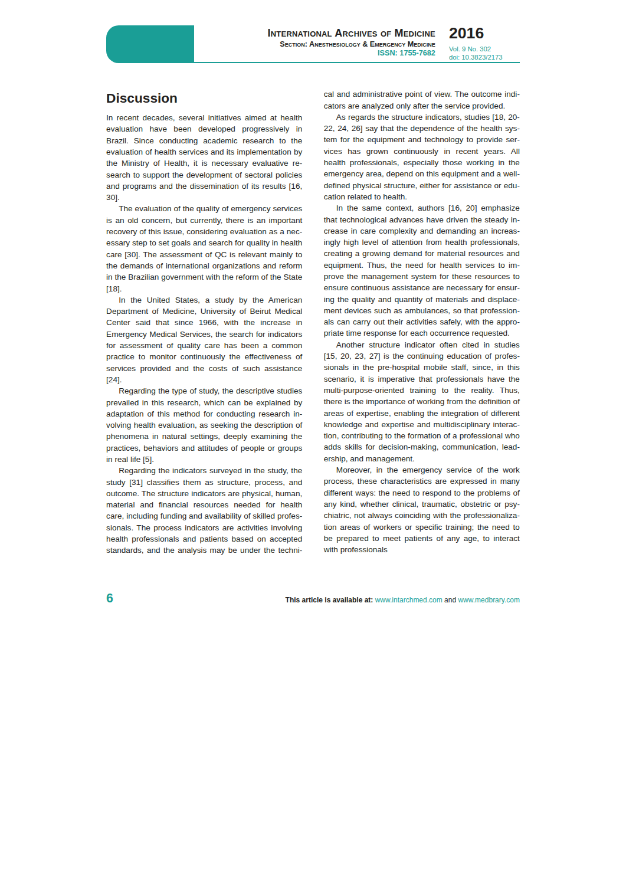International Archives of Medicine
Section: Anesthesiology & Emergency Medicine
ISSN: 1755-7682
2016
Vol. 9 No. 302
doi: 10.3823/2173
Discussion
In recent decades, several initiatives aimed at health evaluation have been developed progressively in Brazil. Since conducting academic research to the evaluation of health services and its implementation by the Ministry of Health, it is necessary evaluative research to support the development of sectoral policies and programs and the dissemination of its results [16, 30].
The evaluation of the quality of emergency services is an old concern, but currently, there is an important recovery of this issue, considering evaluation as a necessary step to set goals and search for quality in health care [30]. The assessment of QC is relevant mainly to the demands of international organizations and reform in the Brazilian government with the reform of the State [18].
In the United States, a study by the American Department of Medicine, University of Beirut Medical Center said that since 1966, with the increase in Emergency Medical Services, the search for indicators for assessment of quality care has been a common practice to monitor continuously the effectiveness of services provided and the costs of such assistance [24].
Regarding the type of study, the descriptive studies prevailed in this research, which can be explained by adaptation of this method for conducting research involving health evaluation, as seeking the description of phenomena in natural settings, deeply examining the practices, behaviors and attitudes of people or groups in real life [5].
Regarding the indicators surveyed in the study, the study [31] classifies them as structure, process, and outcome. The structure indicators are physical, human, material and financial resources needed for health care, including funding and availability of skilled professionals. The process indicators are activities involving health professionals and patients based on accepted standards, and the analysis may be under the technical and administrative point of view. The outcome indicators are analyzed only after the service provided.
As regards the structure indicators, studies [18, 20-22, 24, 26] say that the dependence of the health system for the equipment and technology to provide services has grown continuously in recent years. All health professionals, especially those working in the emergency area, depend on this equipment and a well-defined physical structure, either for assistance or education related to health.
In the same context, authors [16, 20] emphasize that technological advances have driven the steady increase in care complexity and demanding an increasingly high level of attention from health professionals, creating a growing demand for material resources and equipment. Thus, the need for health services to improve the management system for these resources to ensure continuous assistance are necessary for ensuring the quality and quantity of materials and displacement devices such as ambulances, so that professionals can carry out their activities safely, with the appropriate time response for each occurrence requested.
Another structure indicator often cited in studies [15, 20, 23, 27] is the continuing education of professionals in the pre-hospital mobile staff, since, in this scenario, it is imperative that professionals have the multi-purpose-oriented training to the reality. Thus, there is the importance of working from the definition of areas of expertise, enabling the integration of different knowledge and expertise and multidisciplinary interaction, contributing to the formation of a professional who adds skills for decision-making, communication, leadership, and management.
Moreover, in the emergency service of the work process, these characteristics are expressed in many different ways: the need to respond to the problems of any kind, whether clinical, traumatic, obstetric or psychiatric, not always coinciding with the professionalization areas of workers or specific training; the need to be prepared to meet patients of any age, to interact with professionals
6
This article is available at: www.intarchmed.com and www.medbrary.com